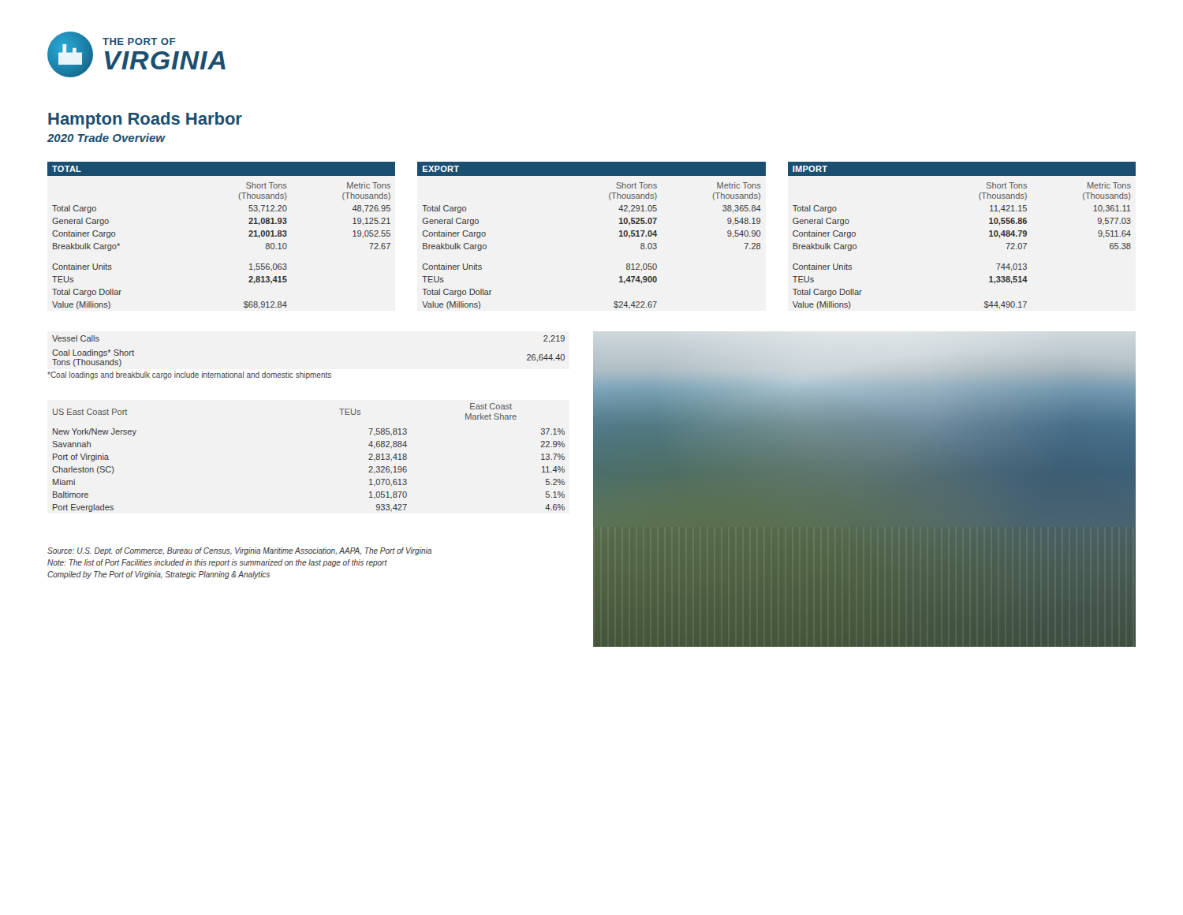THE PORT OF
VIRGINIA
Hampton Roads Harbor
2020 Trade Overview
TOTAL
| | Short Tons (Thousands) | Metric Tons (Thousands) |
| Total Cargo | 53,712.20 | 48,726.95 |
| General Cargo | 21,081.93 | 19,125.21 |
| Container Cargo | 21,001.83 | 19,052.55 |
| Breakbulk Cargo* | 80.10 | 72.67 |
| Container Units | 1,556,063 | |
| TEUs | 2,813,415 | |
| Total Cargo Dollar | | |
| Value (Millions) | $68,912.84 | |
EXPORT
| | Short Tons (Thousands) | Metric Tons (Thousands) |
| Total Cargo | 42,291.05 | 38,365.84 |
| General Cargo | 10,525.07 | 9,548.19 |
| Container Cargo | 10,517.04 | 9,540.90 |
| Breakbulk Cargo | 8.03 | 7.28 |
| Container Units | 812,050 | |
| TEUs | 1,474,900 | |
| Total Cargo Dollar | | |
| Value (Millions) | $24,422.67 | |
IMPORT
| | Short Tons (Thousands) | Metric Tons (Thousands) |
| Total Cargo | 11,421.15 | 10,361.11 |
| General Cargo | 10,556.86 | 9,577.03 |
| Container Cargo | 10,484.79 | 9,511.64 |
| Breakbulk Cargo | 72.07 | 65.38 |
| Container Units | 744,013 | |
| TEUs | 1,338,514 | |
| Total Cargo Dollar | | |
| Value (Millions) | $44,490.17 | |
| Vessel Calls | 2,219 |
| Coal Loadings* Short Tons (Thousands) | 26,644.40 |
*Coal loadings and breakbulk cargo include international and domestic shipments
| US East Coast Port | TEUs | East Coast Market Share |
| New York/New Jersey | 7,585,813 | 37.1% |
| Savannah | 4,682,884 | 22.9% |
| Port of Virginia | 2,813,418 | 13.7% |
| Charleston (SC) | 2,326,196 | 11.4% |
| Miami | 1,070,613 | 5.2% |
| Baltimore | 1,051,870 | 5.1% |
| Port Everglades | 933,427 | 4.6% |
Source: U.S. Dept. of Commerce, Bureau of Census, Virginia Maritime Association, AAPA, The Port of Virginia
Note: The list of Port Facilities included in this report is summarized on the last page of this report
Compiled by The Port of Virginia, Strategic Planning & Analytics